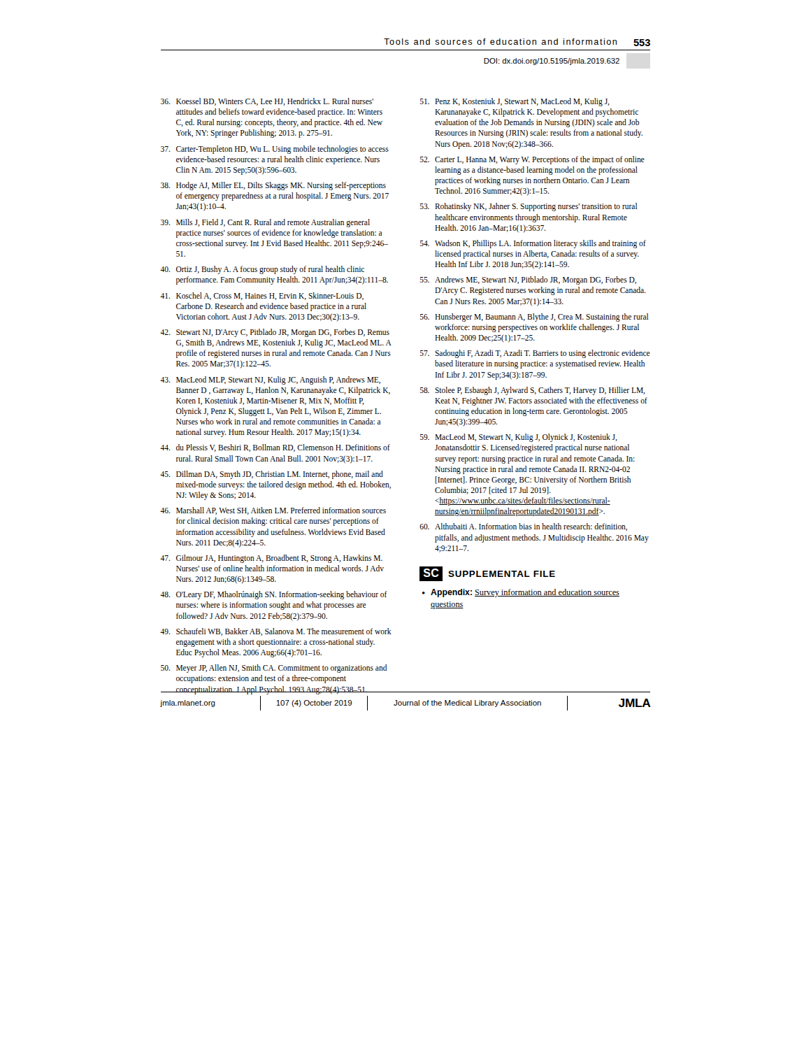Tools and sources of education and information
553
DOI: dx.doi.org/10.5195/jmla.2019.632
36. Koessel BD, Winters CA, Lee HJ, Hendrickx L. Rural nurses' attitudes and beliefs toward evidence-based practice. In: Winters C, ed. Rural nursing: concepts, theory, and practice. 4th ed. New York, NY: Springer Publishing; 2013. p. 275–91.
37. Carter-Templeton HD, Wu L. Using mobile technologies to access evidence-based resources: a rural health clinic experience. Nurs Clin N Am. 2015 Sep;50(3):596–603.
38. Hodge AJ, Miller EL, Dilts Skaggs MK. Nursing self-perceptions of emergency preparedness at a rural hospital. J Emerg Nurs. 2017 Jan;43(1):10–4.
39. Mills J, Field J, Cant R. Rural and remote Australian general practice nurses' sources of evidence for knowledge translation: a cross-sectional survey. Int J Evid Based Healthc. 2011 Sep;9:246–51.
40. Ortiz J, Bushy A. A focus group study of rural health clinic performance. Fam Community Health. 2011 Apr/Jun;34(2):111–8.
41. Koschel A, Cross M, Haines H, Ervin K, Skinner-Louis D, Carbone D. Research and evidence based practice in a rural Victorian cohort. Aust J Adv Nurs. 2013 Dec;30(2):13–9.
42. Stewart NJ, D'Arcy C, Pitblado JR, Morgan DG, Forbes D, Remus G, Smith B, Andrews ME, Kosteniuk J, Kulig JC, MacLeod ML. A profile of registered nurses in rural and remote Canada. Can J Nurs Res. 2005 Mar;37(1):122–45.
43. MacLeod MLP, Stewart NJ, Kulig JC, Anguish P, Andrews ME, Banner D , Garraway L, Hanlon N, Karunanayake C, Kilpatrick K, Koren I, Kosteniuk J, Martin-Misener R, Mix N, Moffitt P, Olynick J, Penz K, Sluggett L, Van Pelt L, Wilson E, Zimmer L. Nurses who work in rural and remote communities in Canada: a national survey. Hum Resour Health. 2017 May;15(1):34.
44. du Plessis V, Beshiri R, Bollman RD, Clemenson H. Definitions of rural. Rural Small Town Can Anal Bull. 2001 Nov;3(3):1–17.
45. Dillman DA, Smyth JD, Christian LM. Internet, phone, mail and mixed-mode surveys: the tailored design method. 4th ed. Hoboken, NJ: Wiley & Sons; 2014.
46. Marshall AP, West SH, Aitken LM. Preferred information sources for clinical decision making: critical care nurses' perceptions of information accessibility and usefulness. Worldviews Evid Based Nurs. 2011 Dec;8(4):224–5.
47. Gilmour JA, Huntington A, Broadbent R, Strong A, Hawkins M. Nurses' use of online health information in medical words. J Adv Nurs. 2012 Jun;68(6):1349–58.
48. O'Leary DF, Mhaolrúnaigh SN. Information-seeking behaviour of nurses: where is information sought and what processes are followed? J Adv Nurs. 2012 Feb;58(2):379–90.
49. Schaufeli WB, Bakker AB, Salanova M. The measurement of work engagement with a short questionnaire: a cross-national study. Educ Psychol Meas. 2006 Aug;66(4):701–16.
50. Meyer JP, Allen NJ, Smith CA. Commitment to organizations and occupations: extension and test of a three-component conceptualization. J Appl Psychol. 1993 Aug;78(4):538–51.
51. Penz K, Kosteniuk J, Stewart N, MacLeod M, Kulig J, Karunanayake C, Kilpatrick K. Development and psychometric evaluation of the Job Demands in Nursing (JDIN) scale and Job Resources in Nursing (JRIN) scale: results from a national study. Nurs Open. 2018 Nov;6(2):348–366.
52. Carter L, Hanna M, Warry W. Perceptions of the impact of online learning as a distance-based learning model on the professional practices of working nurses in northern Ontario. Can J Learn Technol. 2016 Summer;42(3):1–15.
53. Rohatinsky NK, Jahner S. Supporting nurses' transition to rural healthcare environments through mentorship. Rural Remote Health. 2016 Jan–Mar;16(1):3637.
54. Wadson K, Phillips LA. Information literacy skills and training of licensed practical nurses in Alberta, Canada: results of a survey. Health Inf Libr J. 2018 Jun;35(2):141–59.
55. Andrews ME, Stewart NJ, Pitblado JR, Morgan DG, Forbes D, D'Arcy C. Registered nurses working in rural and remote Canada. Can J Nurs Res. 2005 Mar;37(1):14–33.
56. Hunsberger M, Baumann A, Blythe J, Crea M. Sustaining the rural workforce: nursing perspectives on worklife challenges. J Rural Health. 2009 Dec;25(1):17–25.
57. Sadoughi F, Azadi T, Azadi T. Barriers to using electronic evidence based literature in nursing practice: a systematised review. Health Inf Libr J. 2017 Sep;34(3):187–99.
58. Stolee P, Esbaugh J, Aylward S, Cathers T, Harvey D, Hillier LM, Keat N, Feightner JW. Factors associated with the effectiveness of continuing education in long-term care. Gerontologist. 2005 Jun;45(3):399–405.
59. MacLeod M, Stewart N, Kulig J, Olynick J, Kosteniuk J, Jonatansdottir S. Licensed/registered practical nurse national survey report: nursing practice in rural and remote Canada. In: Nursing practice in rural and remote Canada II. RRN2-04-02 [Internet]. Prince George, BC: University of Northern British Columbia; 2017 [cited 17 Jul 2019]. <https://www.unbc.ca/sites/default/files/sections/rural-nursing/en/rrniilpnfinalreportupdated20190131.pdf>.
60. Althubaiti A. Information bias in health research: definition, pitfalls, and adjustment methods. J Multidiscip Healthc. 2016 May 4;9:211–7.
SC SUPPLEMENTAL FILE
Appendix: Survey information and education sources questions
jmla.mlanet.org
107 (4) October 2019
Journal of the Medical Library Association
JMLA